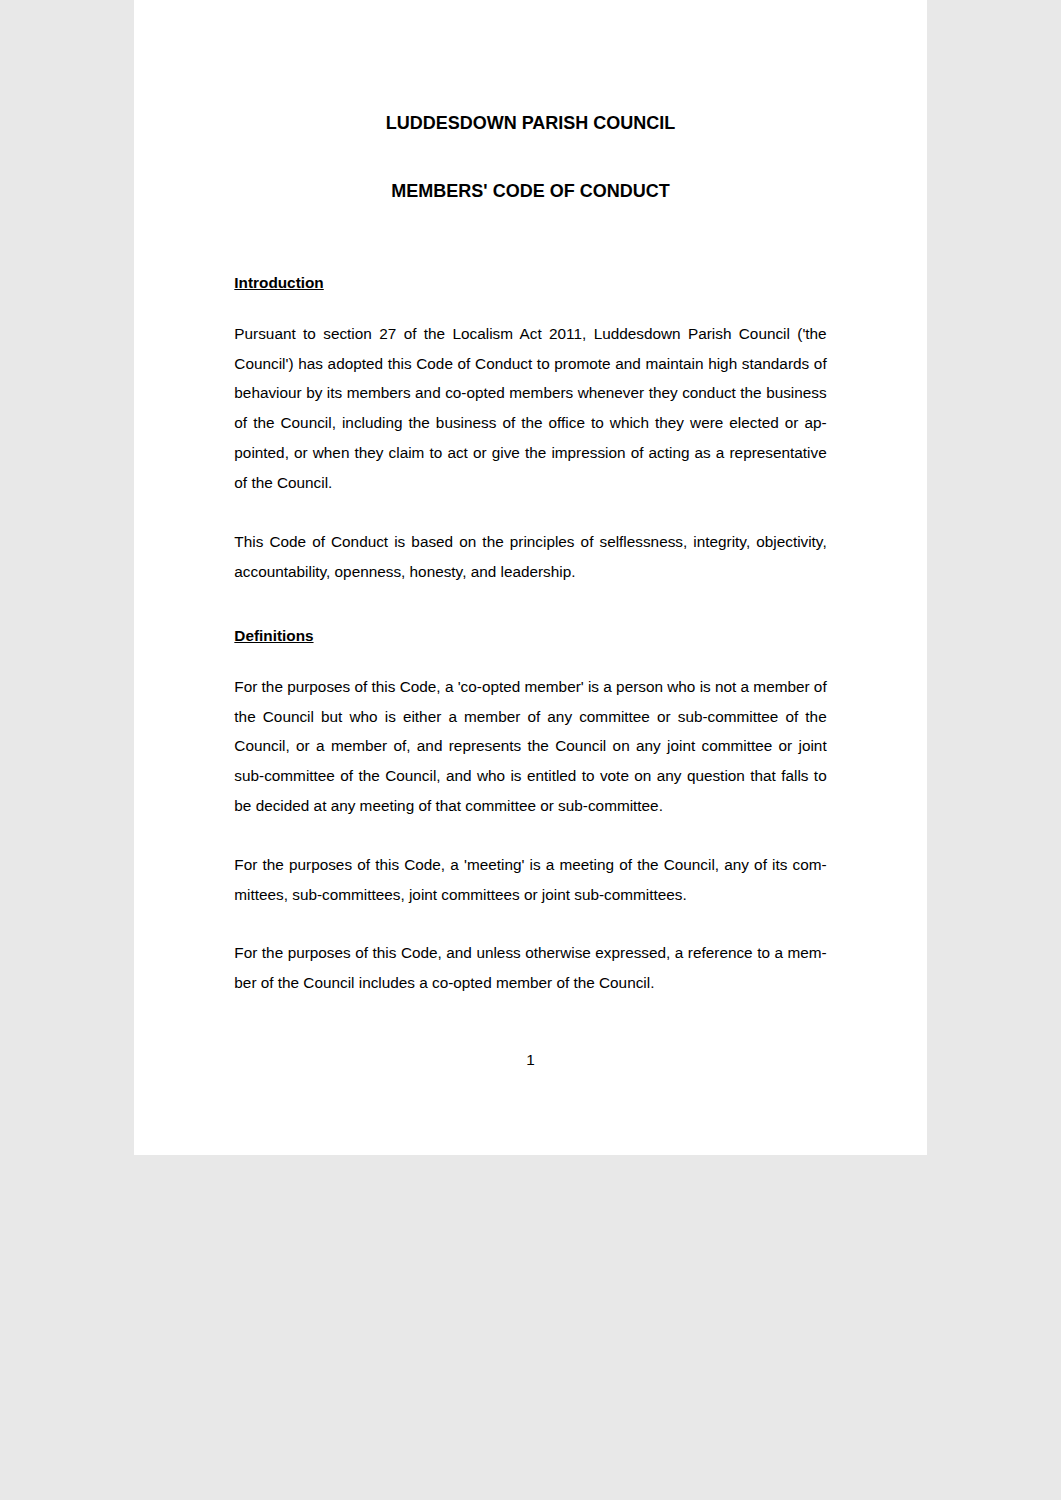LUDDESDOWN PARISH COUNCIL MEMBERS' CODE OF CONDUCT
Introduction
Pursuant to section 27 of the Localism Act 2011, Luddesdown Parish Council ('the Council') has adopted this Code of Conduct to promote and maintain high standards of behaviour by its members and co-opted members whenever they conduct the business of the Council, including the business of the office to which they were elected or appointed, or when they claim to act or give the impression of acting as a representative of the Council.
This Code of Conduct is based on the principles of selflessness, integrity, objectivity, accountability, openness, honesty, and leadership.
Definitions
For the purposes of this Code, a 'co-opted member' is a person who is not a member of the Council but who is either a member of any committee or sub-committee of the Council, or a member of, and represents the Council on any joint committee or joint sub-committee of the Council, and who is entitled to vote on any question that falls to be decided at any meeting of that committee or sub-committee.
For the purposes of this Code, a 'meeting' is a meeting of the Council, any of its committees, sub-committees, joint committees or joint sub-committees.
For the purposes of this Code, and unless otherwise expressed, a reference to a member of the Council includes a co-opted member of the Council.
1